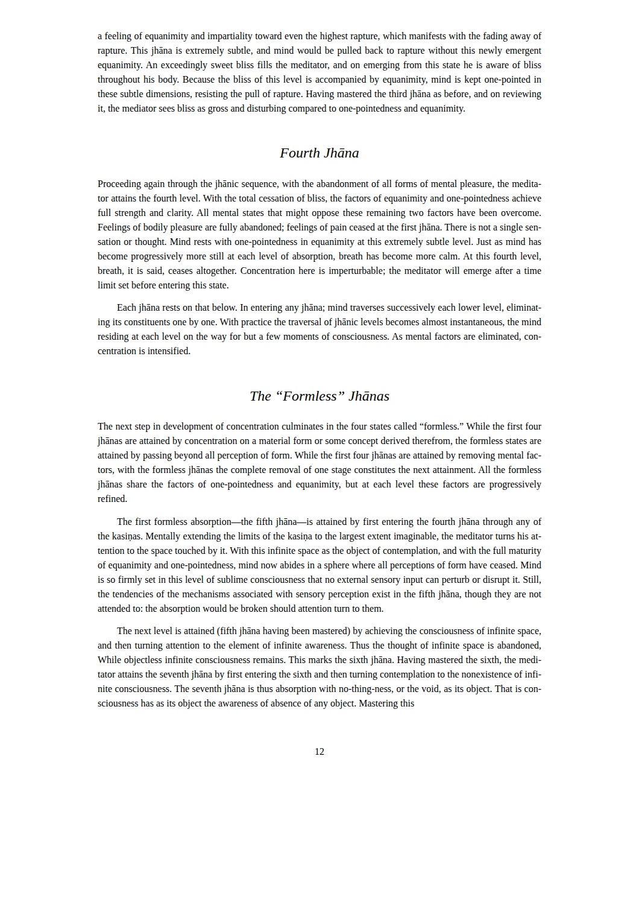a feeling of equanimity and impartiality toward even the highest rapture, which manifests with the fading away of rapture. This jhāna is extremely subtle, and mind would be pulled back to rapture without this newly emergent equanimity. An exceedingly sweet bliss fills the meditator, and on emerging from this state he is aware of bliss throughout his body. Because the bliss of this level is accompanied by equanimity, mind is kept one-pointed in these subtle dimensions, resisting the pull of rapture. Having mastered the third jhāna as before, and on reviewing it, the mediator sees bliss as gross and disturbing compared to one-pointedness and equanimity.
Fourth Jhāna
Proceeding again through the jhānic sequence, with the abandonment of all forms of mental pleasure, the meditator attains the fourth level. With the total cessation of bliss, the factors of equanimity and one-pointedness achieve full strength and clarity. All mental states that might oppose these remaining two factors have been overcome. Feelings of bodily pleasure are fully abandoned; feelings of pain ceased at the first jhāna. There is not a single sensation or thought. Mind rests with one-pointedness in equanimity at this extremely subtle level. Just as mind has become progressively more still at each level of absorption, breath has become more calm. At this fourth level, breath, it is said, ceases altogether. Concentration here is imperturbable; the meditator will emerge after a time limit set before entering this state.
Each jhāna rests on that below. In entering any jhāna; mind traverses successively each lower level, eliminating its constituents one by one. With practice the traversal of jhānic levels becomes almost instantaneous, the mind residing at each level on the way for but a few moments of consciousness. As mental factors are eliminated, concentration is intensified.
The “Formless” Jhānas
The next step in development of concentration culminates in the four states called “formless.” While the first four jhānas are attained by concentration on a material form or some concept derived therefrom, the formless states are attained by passing beyond all perception of form. While the first four jhānas are attained by removing mental factors, with the formless jhānas the complete removal of one stage constitutes the next attainment. All the formless jhānas share the factors of one-pointedness and equanimity, but at each level these factors are progressively refined.
The first formless absorption—the fifth jhāna—is attained by first entering the fourth jhāna through any of the kasiṇas. Mentally extending the limits of the kasiṇa to the largest extent imaginable, the meditator turns his attention to the space touched by it. With this infinite space as the object of contemplation, and with the full maturity of equanimity and one-pointedness, mind now abides in a sphere where all perceptions of form have ceased. Mind is so firmly set in this level of sublime consciousness that no external sensory input can perturb or disrupt it. Still, the tendencies of the mechanisms associated with sensory perception exist in the fifth jhāna, though they are not attended to: the absorption would be broken should attention turn to them.
The next level is attained (fifth jhāna having been mastered) by achieving the consciousness of infinite space, and then turning attention to the element of infinite awareness. Thus the thought of infinite space is abandoned, While objectless infinite consciousness remains. This marks the sixth jhāna. Having mastered the sixth, the meditator attains the seventh jhāna by first entering the sixth and then turning contemplation to the nonexistence of infinite consciousness. The seventh jhāna is thus absorption with no-thing-ness, or the void, as its object. That is consciousness has as its object the awareness of absence of any object. Mastering this
12